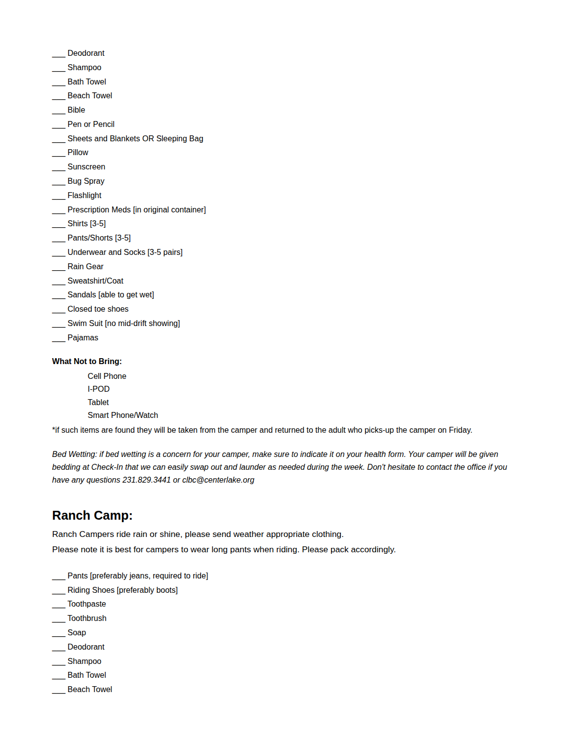Deodorant
Shampoo
Bath Towel
Beach Towel
Bible
Pen or Pencil
Sheets and Blankets OR Sleeping Bag
Pillow
Sunscreen
Bug Spray
Flashlight
Prescription Meds [in original container]
Shirts [3-5]
Pants/Shorts [3-5]
Underwear and Socks [3-5 pairs]
Rain Gear
Sweatshirt/Coat
Sandals [able to get wet]
Closed toe shoes
Swim Suit [no mid-drift showing]
Pajamas
What Not to Bring:
Cell Phone
I-POD
Tablet
Smart Phone/Watch
*if such items are found they will be taken from the camper and returned to the adult who picks-up the camper on Friday.
Bed Wetting: if bed wetting is a concern for your camper, make sure to indicate it on your health form. Your camper will be given bedding at Check-In that we can easily swap out and launder as needed during the week. Don't hesitate to contact the office if you have any questions 231.829.3441 or clbc@centerlake.org
Ranch Camp:
Ranch Campers ride rain or shine, please send weather appropriate clothing.
Please note it is best for campers to wear long pants when riding. Please pack accordingly.
Pants [preferably jeans, required to ride]
Riding Shoes [preferably boots]
Toothpaste
Toothbrush
Soap
Deodorant
Shampoo
Bath Towel
Beach Towel